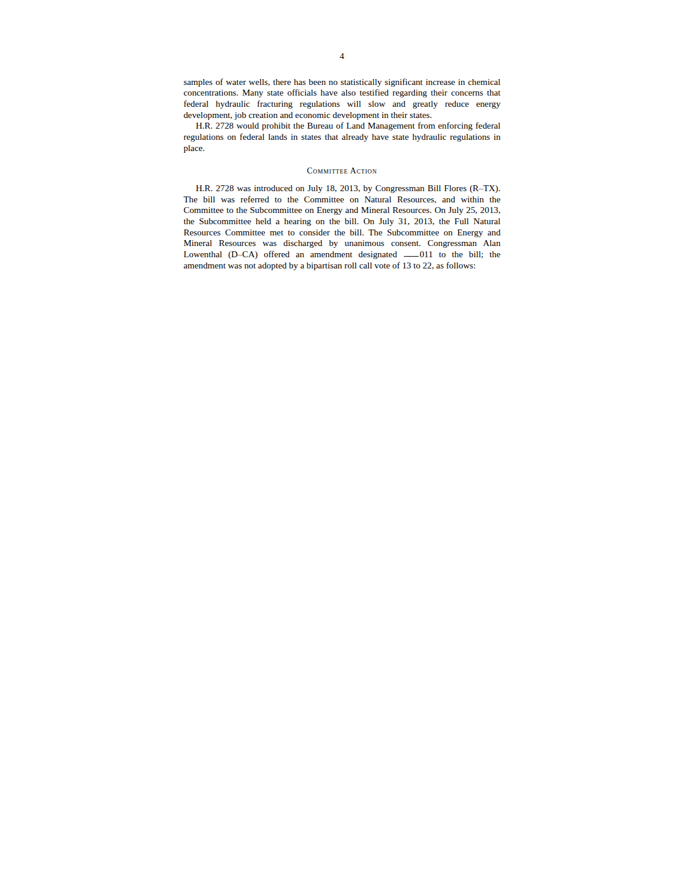4
samples of water wells, there has been no statistically significant increase in chemical concentrations. Many state officials have also testified regarding their concerns that federal hydraulic fracturing regulations will slow and greatly reduce energy development, job creation and economic development in their states.
H.R. 2728 would prohibit the Bureau of Land Management from enforcing federal regulations on federal lands in states that already have state hydraulic regulations in place.
Committee Action
H.R. 2728 was introduced on July 18, 2013, by Congressman Bill Flores (R–TX). The bill was referred to the Committee on Natural Resources, and within the Committee to the Subcommittee on Energy and Mineral Resources. On July 25, 2013, the Subcommittee held a hearing on the bill. On July 31, 2013, the Full Natural Resources Committee met to consider the bill. The Subcommittee on Energy and Mineral Resources was discharged by unanimous consent. Congressman Alan Lowenthal (D–CA) offered an amendment designated 011 to the bill; the amendment was not adopted by a bipartisan roll call vote of 13 to 22, as follows: